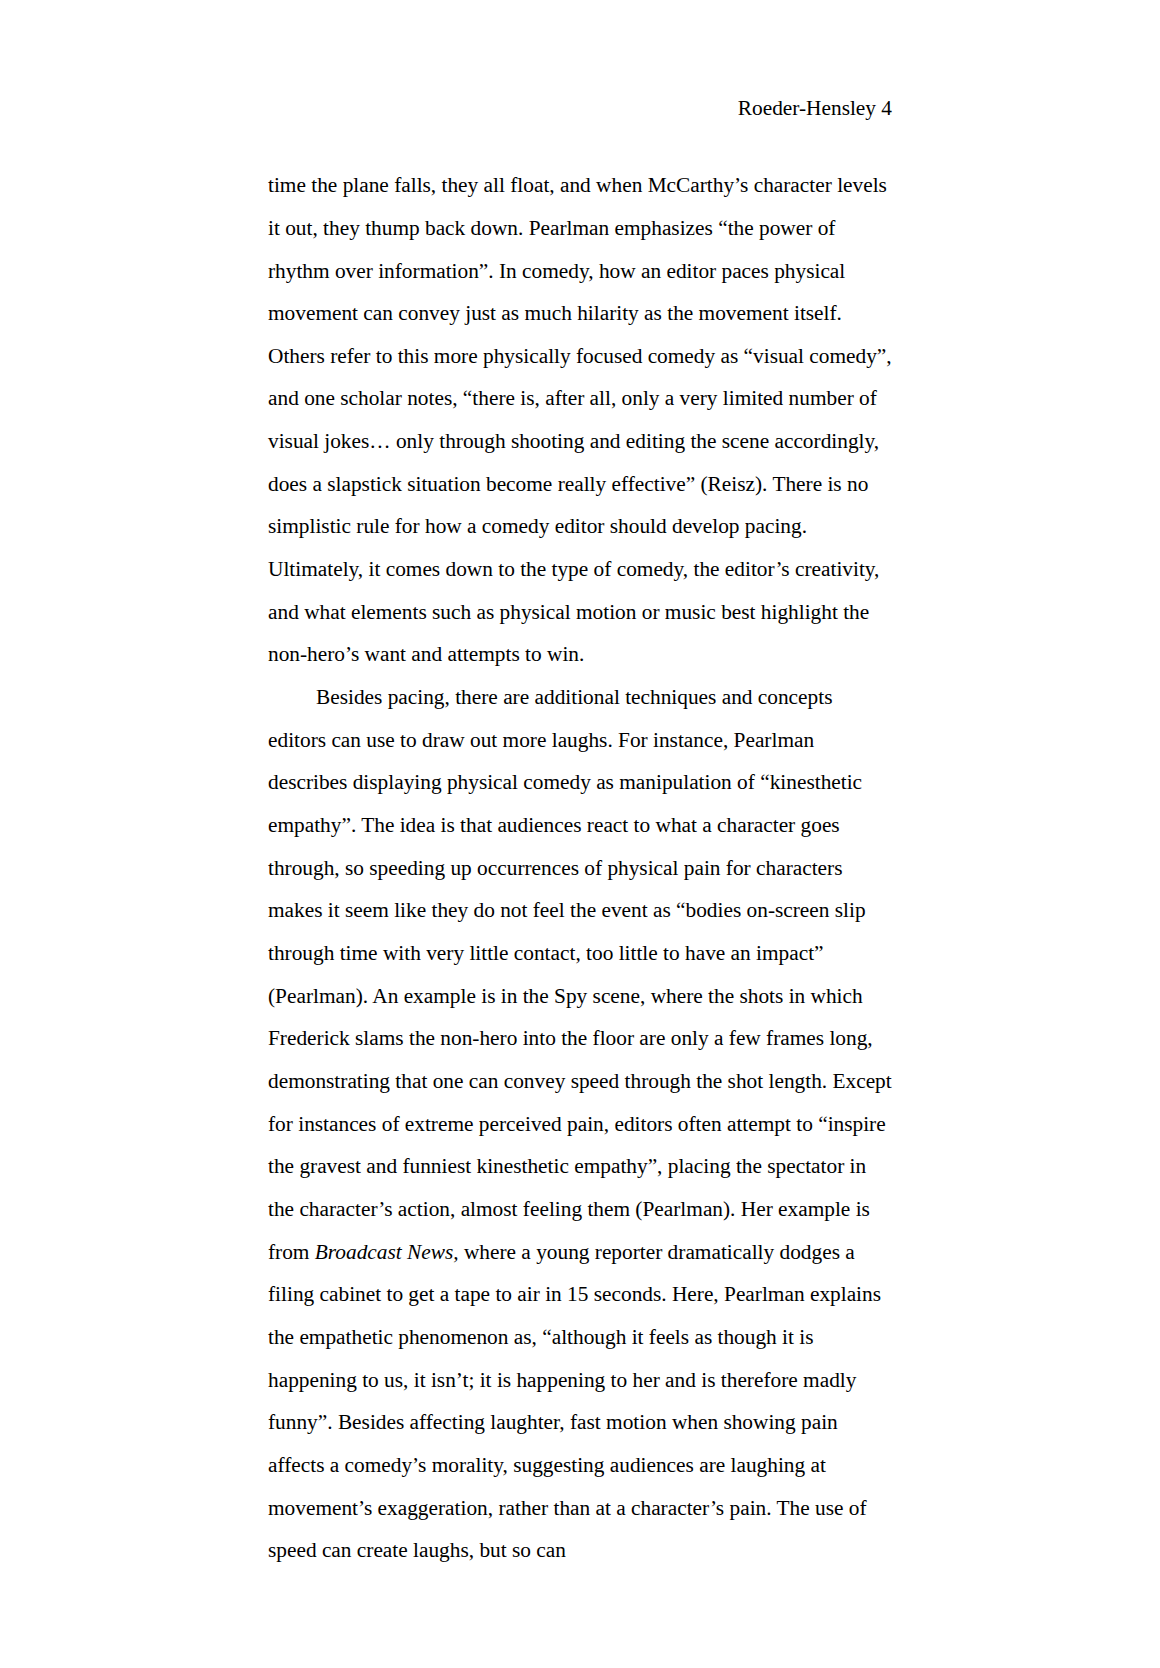Roeder-Hensley 4
time the plane falls, they all float, and when McCarthy’s character levels it out, they thump back down. Pearlman emphasizes “the power of rhythm over information”. In comedy, how an editor paces physical movement can convey just as much hilarity as the movement itself. Others refer to this more physically focused comedy as “visual comedy”, and one scholar notes, “there is, after all, only a very limited number of visual jokes… only through shooting and editing the scene accordingly, does a slapstick situation become really effective” (Reisz). There is no simplistic rule for how a comedy editor should develop pacing. Ultimately, it comes down to the type of comedy, the editor’s creativity, and what elements such as physical motion or music best highlight the non-hero’s want and attempts to win.
Besides pacing, there are additional techniques and concepts editors can use to draw out more laughs. For instance, Pearlman describes displaying physical comedy as manipulation of “kinesthetic empathy”. The idea is that audiences react to what a character goes through, so speeding up occurrences of physical pain for characters makes it seem like they do not feel the event as “bodies on-screen slip through time with very little contact, too little to have an impact” (Pearlman). An example is in the Spy scene, where the shots in which Frederick slams the non-hero into the floor are only a few frames long, demonstrating that one can convey speed through the shot length. Except for instances of extreme perceived pain, editors often attempt to “inspire the gravest and funniest kinesthetic empathy”, placing the spectator in the character’s action, almost feeling them (Pearlman). Her example is from Broadcast News, where a young reporter dramatically dodges a filing cabinet to get a tape to air in 15 seconds. Here, Pearlman explains the empathetic phenomenon as, “although it feels as though it is happening to us, it isn’t; it is happening to her and is therefore madly funny”. Besides affecting laughter, fast motion when showing pain affects a comedy’s morality, suggesting audiences are laughing at movement’s exaggeration, rather than at a character’s pain. The use of speed can create laughs, but so can